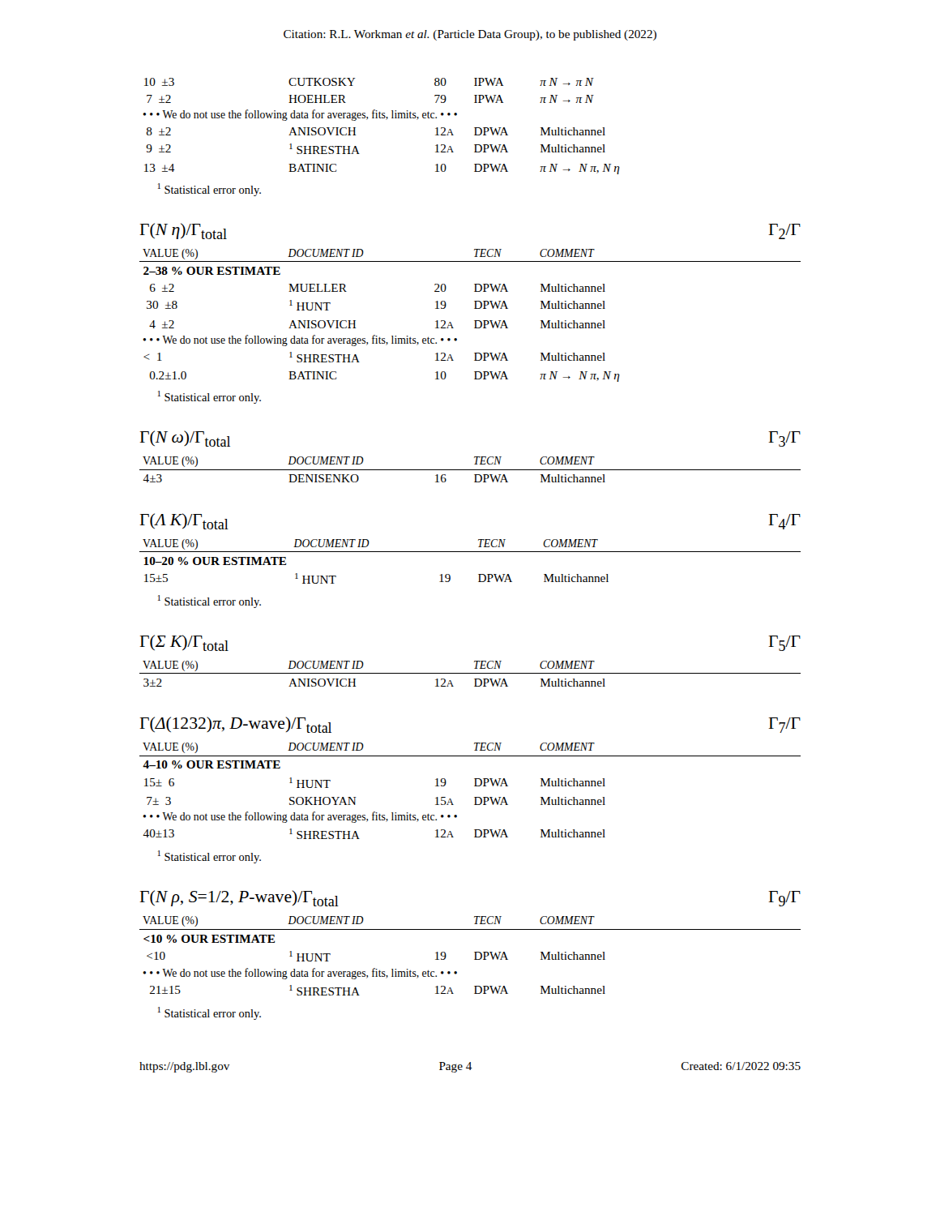Citation: R.L. Workman et al. (Particle Data Group), to be published (2022)
| 10 ±3 | CUTKOSKY | 80 | IPWA | π N → π N |
| 7 ±2 | HOEHLER | 79 | IPWA | π N → π N |
| • • • We do not use the following data for averages, fits, limits, etc. • • • |
| 8 ±2 | ANISOVICH | 12 A | DPWA | Multichannel |
| 9 ±2 | 1 SHRESTHA | 12 A | DPWA | Multichannel |
| 13 ±4 | BATINIC | 10 | DPWA | π N → N π , N η |
1 Statistical error only.
Γ(N η)/Γtotal Γ2/Γ
| VALUE (%) | DOCUMENT ID | | TECN | COMMENT |
| 2–38 % OUR ESTIMATE | | | | |
| 6 ±2 | MUELLER | 20 | DPWA | Multichannel |
| 30 ±8 | 1 HUNT | 19 | DPWA | Multichannel |
| 4 ±2 | ANISOVICH | 12 A | DPWA | Multichannel |
| • • • We do not use the following data for averages, fits, limits, etc. • • • |
| < 1 | 1 SHRESTHA | 12 A | DPWA | Multichannel |
| 0.2±1.0 | BATINIC | 10 | DPWA | π N → N π , N η |
1 Statistical error only.
Γ(N ω)/Γtotal Γ3/Γ
| VALUE (%) | DOCUMENT ID | | TECN | COMMENT |
| 4±3 | DENISENKO | 16 | DPWA | Multichannel |
Γ(Λ K)/Γtotal Γ4/Γ
| VALUE (%) | DOCUMENT ID | | TECN | COMMENT |
| 10–20 % OUR ESTIMATE | | | | |
| 15±5 | 1 HUNT | 19 | DPWA | Multichannel |
1 Statistical error only.
Γ(Σ K)/Γtotal Γ5/Γ
| VALUE (%) | DOCUMENT ID | | TECN | COMMENT |
| 3±2 | ANISOVICH | 12 A | DPWA | Multichannel |
Γ(Δ(1232)π, D-wave)/Γtotal Γ7/Γ
| VALUE (%) | DOCUMENT ID | | TECN | COMMENT |
| 4–10 % OUR ESTIMATE | | | | |
| 15± 6 | 1 HUNT | 19 | DPWA | Multichannel |
| 7± 3 | SOKHOYAN | 15 A | DPWA | Multichannel |
| • • • We do not use the following data for averages, fits, limits, etc. • • • |
| 40±13 | 1 SHRESTHA | 12 A | DPWA | Multichannel |
1 Statistical error only.
Γ(N ρ, S=1/2, P-wave)/Γtotal Γ9/Γ
| VALUE (%) | DOCUMENT ID | | TECN | COMMENT |
| <10 % OUR ESTIMATE | | | | |
| <10 | 1 HUNT | 19 | DPWA | Multichannel |
| • • • We do not use the following data for averages, fits, limits, etc. • • • |
| 21±15 | 1 SHRESTHA | 12 A | DPWA | Multichannel |
1 Statistical error only.
https://pdg.lbl.gov Page 4 Created: 6/1/2022 09:35